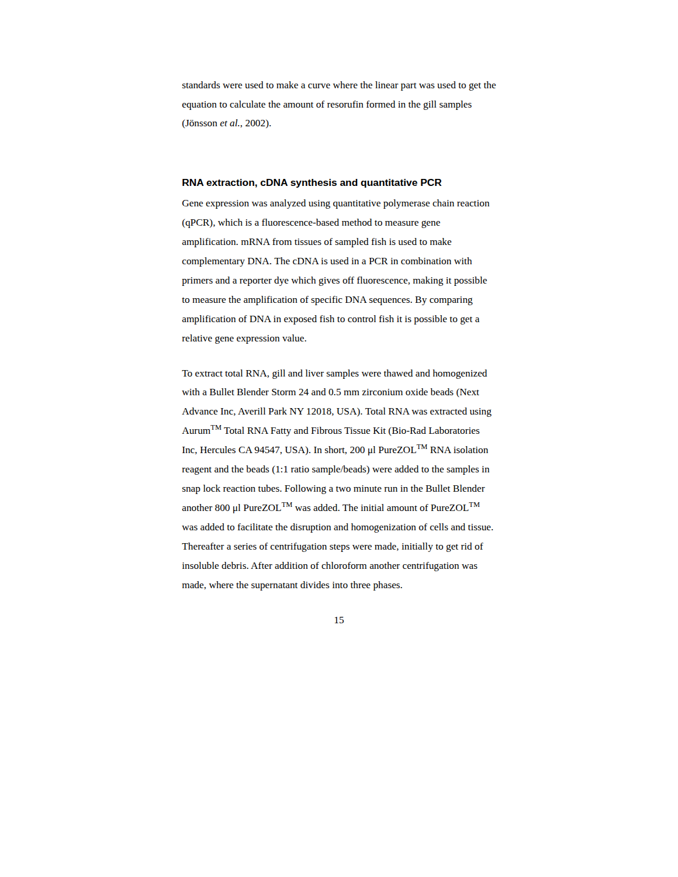standards were used to make a curve where the linear part was used to get the equation to calculate the amount of resorufin formed in the gill samples (Jönsson et al., 2002).
RNA extraction, cDNA synthesis and quantitative PCR
Gene expression was analyzed using quantitative polymerase chain reaction (qPCR), which is a fluorescence-based method to measure gene amplification. mRNA from tissues of sampled fish is used to make complementary DNA. The cDNA is used in a PCR in combination with primers and a reporter dye which gives off fluorescence, making it possible to measure the amplification of specific DNA sequences. By comparing amplification of DNA in exposed fish to control fish it is possible to get a relative gene expression value.
To extract total RNA, gill and liver samples were thawed and homogenized with a Bullet Blender Storm 24 and 0.5 mm zirconium oxide beads (Next Advance Inc, Averill Park NY 12018, USA). Total RNA was extracted using AurumTM Total RNA Fatty and Fibrous Tissue Kit (Bio-Rad Laboratories Inc, Hercules CA 94547, USA). In short, 200 μl PureZOLTM RNA isolation reagent and the beads (1:1 ratio sample/beads) were added to the samples in snap lock reaction tubes. Following a two minute run in the Bullet Blender another 800 μl PureZOLTM was added. The initial amount of PureZOLTM was added to facilitate the disruption and homogenization of cells and tissue. Thereafter a series of centrifugation steps were made, initially to get rid of insoluble debris. After addition of chloroform another centrifugation was made, where the supernatant divides into three phases.
15